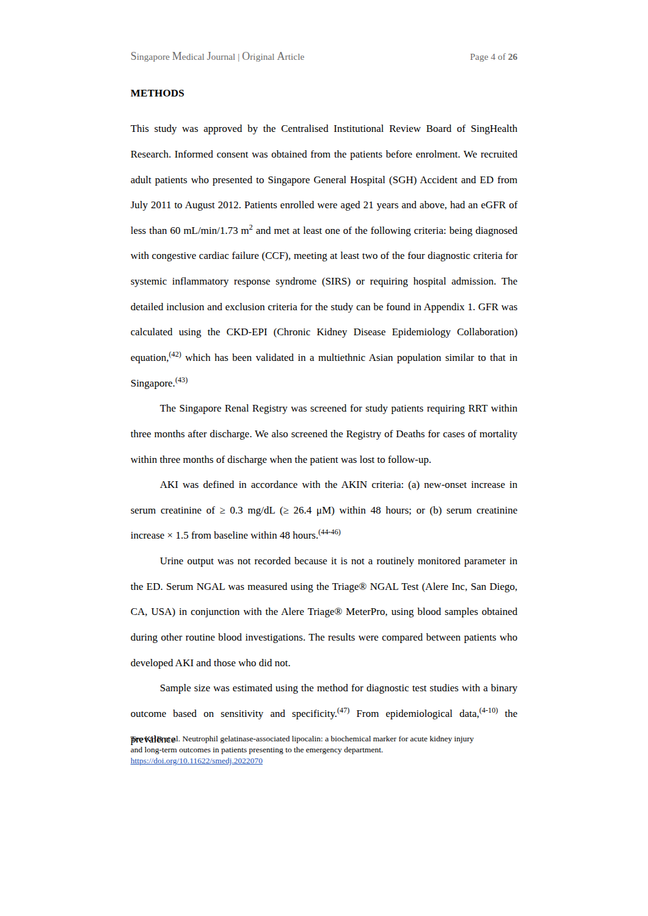Singapore Medical Journal | Original Article
Page 4 of 26
METHODS
This study was approved by the Centralised Institutional Review Board of SingHealth Research. Informed consent was obtained from the patients before enrolment. We recruited adult patients who presented to Singapore General Hospital (SGH) Accident and ED from July 2011 to August 2012. Patients enrolled were aged 21 years and above, had an eGFR of less than 60 mL/min/1.73 m2 and met at least one of the following criteria: being diagnosed with congestive cardiac failure (CCF), meeting at least two of the four diagnostic criteria for systemic inflammatory response syndrome (SIRS) or requiring hospital admission. The detailed inclusion and exclusion criteria for the study can be found in Appendix 1. GFR was calculated using the CKD-EPI (Chronic Kidney Disease Epidemiology Collaboration) equation,(42) which has been validated in a multiethnic Asian population similar to that in Singapore.(43)
The Singapore Renal Registry was screened for study patients requiring RRT within three months after discharge. We also screened the Registry of Deaths for cases of mortality within three months of discharge when the patient was lost to follow-up.
AKI was defined in accordance with the AKIN criteria: (a) new-onset increase in serum creatinine of ≥ 0.3 mg/dL (≥ 26.4 μM) within 48 hours; or (b) serum creatinine increase × 1.5 from baseline within 48 hours.(44-46)
Urine output was not recorded because it is not a routinely monitored parameter in the ED. Serum NGAL was measured using the Triage® NGAL Test (Alere Inc, San Diego, CA, USA) in conjunction with the Alere Triage® MeterPro, using blood samples obtained during other routine blood investigations. The results were compared between patients who developed AKI and those who did not.
Sample size was estimated using the method for diagnostic test studies with a binary outcome based on sensitivity and specificity.(47) From epidemiological data,(4-10) the prevalence
Teo KHB et al. Neutrophil gelatinase-associated lipocalin: a biochemical marker for acute kidney injury
and long-term outcomes in patients presenting to the emergency department.
https://doi.org/10.11622/smedj.2022070